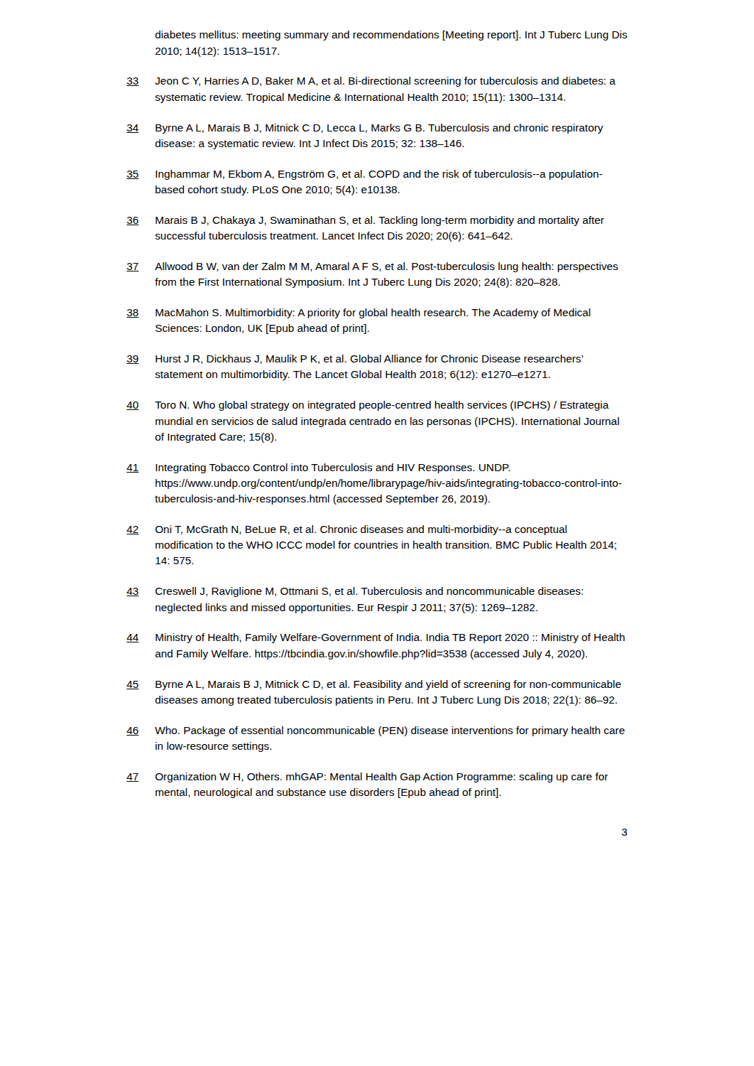diabetes mellitus: meeting summary and recommendations [Meeting report]. Int J Tuberc Lung Dis 2010; 14(12): 1513–1517.
33 Jeon C Y, Harries A D, Baker M A, et al. Bi-directional screening for tuberculosis and diabetes: a systematic review. Tropical Medicine & International Health 2010; 15(11): 1300–1314.
34 Byrne A L, Marais B J, Mitnick C D, Lecca L, Marks G B. Tuberculosis and chronic respiratory disease: a systematic review. Int J Infect Dis 2015; 32: 138–146.
35 Inghammar M, Ekbom A, Engström G, et al. COPD and the risk of tuberculosis--a population-based cohort study. PLoS One 2010; 5(4): e10138.
36 Marais B J, Chakaya J, Swaminathan S, et al. Tackling long-term morbidity and mortality after successful tuberculosis treatment. Lancet Infect Dis 2020; 20(6): 641–642.
37 Allwood B W, van der Zalm M M, Amaral A F S, et al. Post-tuberculosis lung health: perspectives from the First International Symposium. Int J Tuberc Lung Dis 2020; 24(8): 820–828.
38 MacMahon S. Multimorbidity: A priority for global health research. The Academy of Medical Sciences: London, UK [Epub ahead of print].
39 Hurst J R, Dickhaus J, Maulik P K, et al. Global Alliance for Chronic Disease researchers’ statement on multimorbidity. The Lancet Global Health 2018; 6(12): e1270–e1271.
40 Toro N. Who global strategy on integrated people-centred health services (IPCHS) / Estrategia mundial en servicios de salud integrada centrado en las personas (IPCHS). International Journal of Integrated Care; 15(8).
41 Integrating Tobacco Control into Tuberculosis and HIV Responses. UNDP. https://www.undp.org/content/undp/en/home/librarypage/hiv-aids/integrating-tobacco-control-into-tuberculosis-and-hiv-responses.html (accessed September 26, 2019).
42 Oni T, McGrath N, BeLue R, et al. Chronic diseases and multi-morbidity--a conceptual modification to the WHO ICCC model for countries in health transition. BMC Public Health 2014; 14: 575.
43 Creswell J, Raviglione M, Ottmani S, et al. Tuberculosis and noncommunicable diseases: neglected links and missed opportunities. Eur Respir J 2011; 37(5): 1269–1282.
44 Ministry of Health, Family Welfare-Government of India. India TB Report 2020 :: Ministry of Health and Family Welfare. https://tbcindia.gov.in/showfile.php?lid=3538 (accessed July 4, 2020).
45 Byrne A L, Marais B J, Mitnick C D, et al. Feasibility and yield of screening for non-communicable diseases among treated tuberculosis patients in Peru. Int J Tuberc Lung Dis 2018; 22(1): 86–92.
46 Who. Package of essential noncommunicable (PEN) disease interventions for primary health care in low-resource settings.
47 Organization W H, Others. mhGAP: Mental Health Gap Action Programme: scaling up care for mental, neurological and substance use disorders [Epub ahead of print].
3